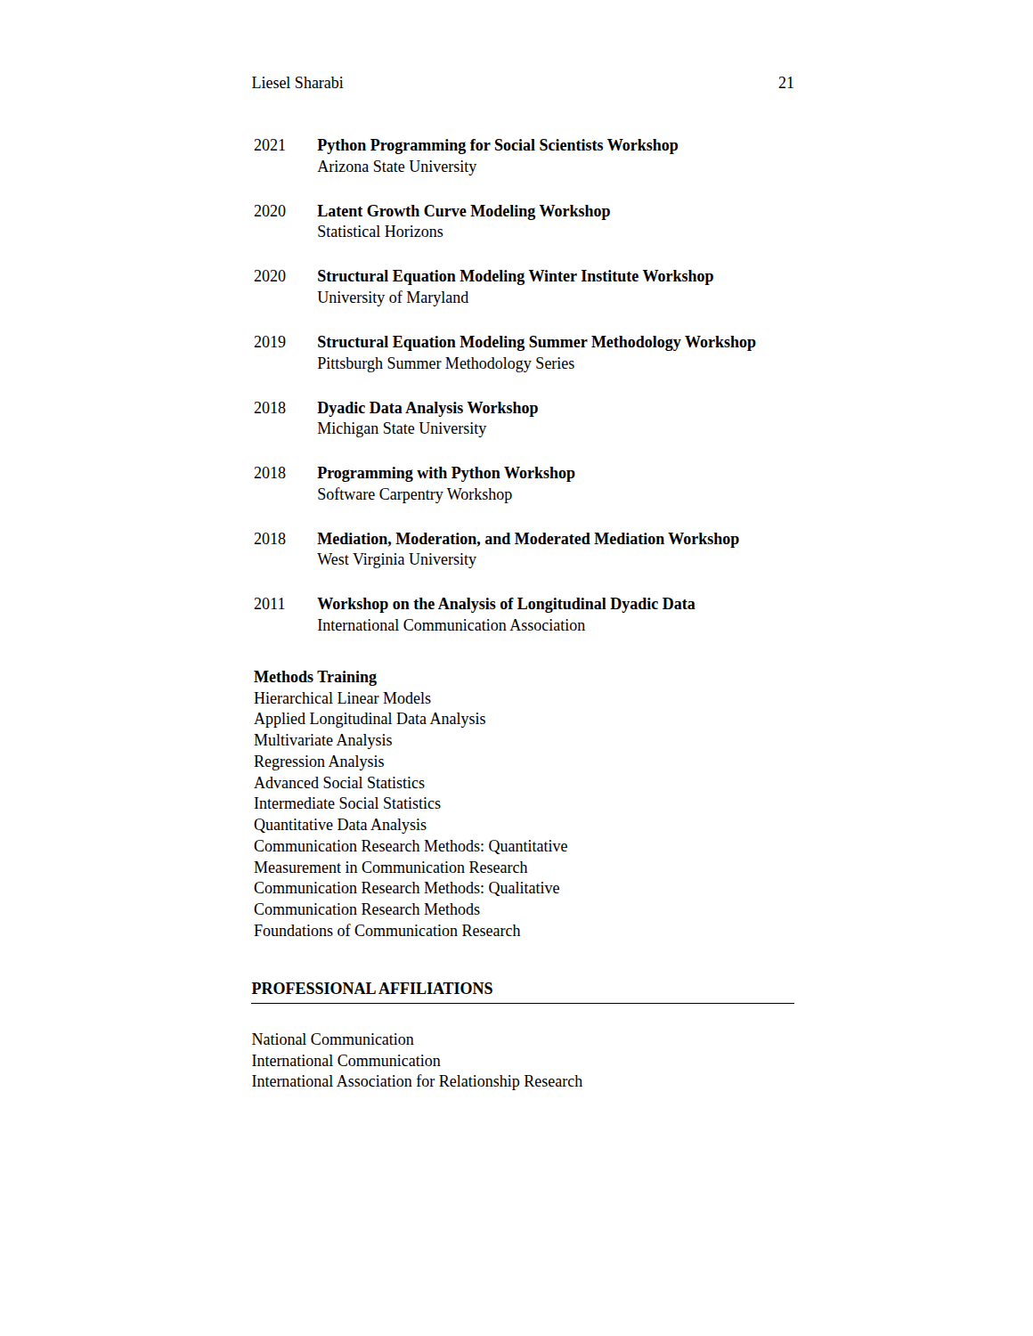Liesel Sharabi
21
2021
Python Programming for Social Scientists Workshop
Arizona State University
2020
Latent Growth Curve Modeling Workshop
Statistical Horizons
2020
Structural Equation Modeling Winter Institute Workshop
University of Maryland
2019
Structural Equation Modeling Summer Methodology Workshop
Pittsburgh Summer Methodology Series
2018
Dyadic Data Analysis Workshop
Michigan State University
2018
Programming with Python Workshop
Software Carpentry Workshop
2018
Mediation, Moderation, and Moderated Mediation Workshop
West Virginia University
2011
Workshop on the Analysis of Longitudinal Dyadic Data
International Communication Association
Methods Training
Hierarchical Linear Models
Applied Longitudinal Data Analysis
Multivariate Analysis
Regression Analysis
Advanced Social Statistics
Intermediate Social Statistics
Quantitative Data Analysis
Communication Research Methods: Quantitative
Measurement in Communication Research
Communication Research Methods: Qualitative
Communication Research Methods
Foundations of Communication Research
PROFESSIONAL AFFILIATIONS
National Communication
International Communication
International Association for Relationship Research